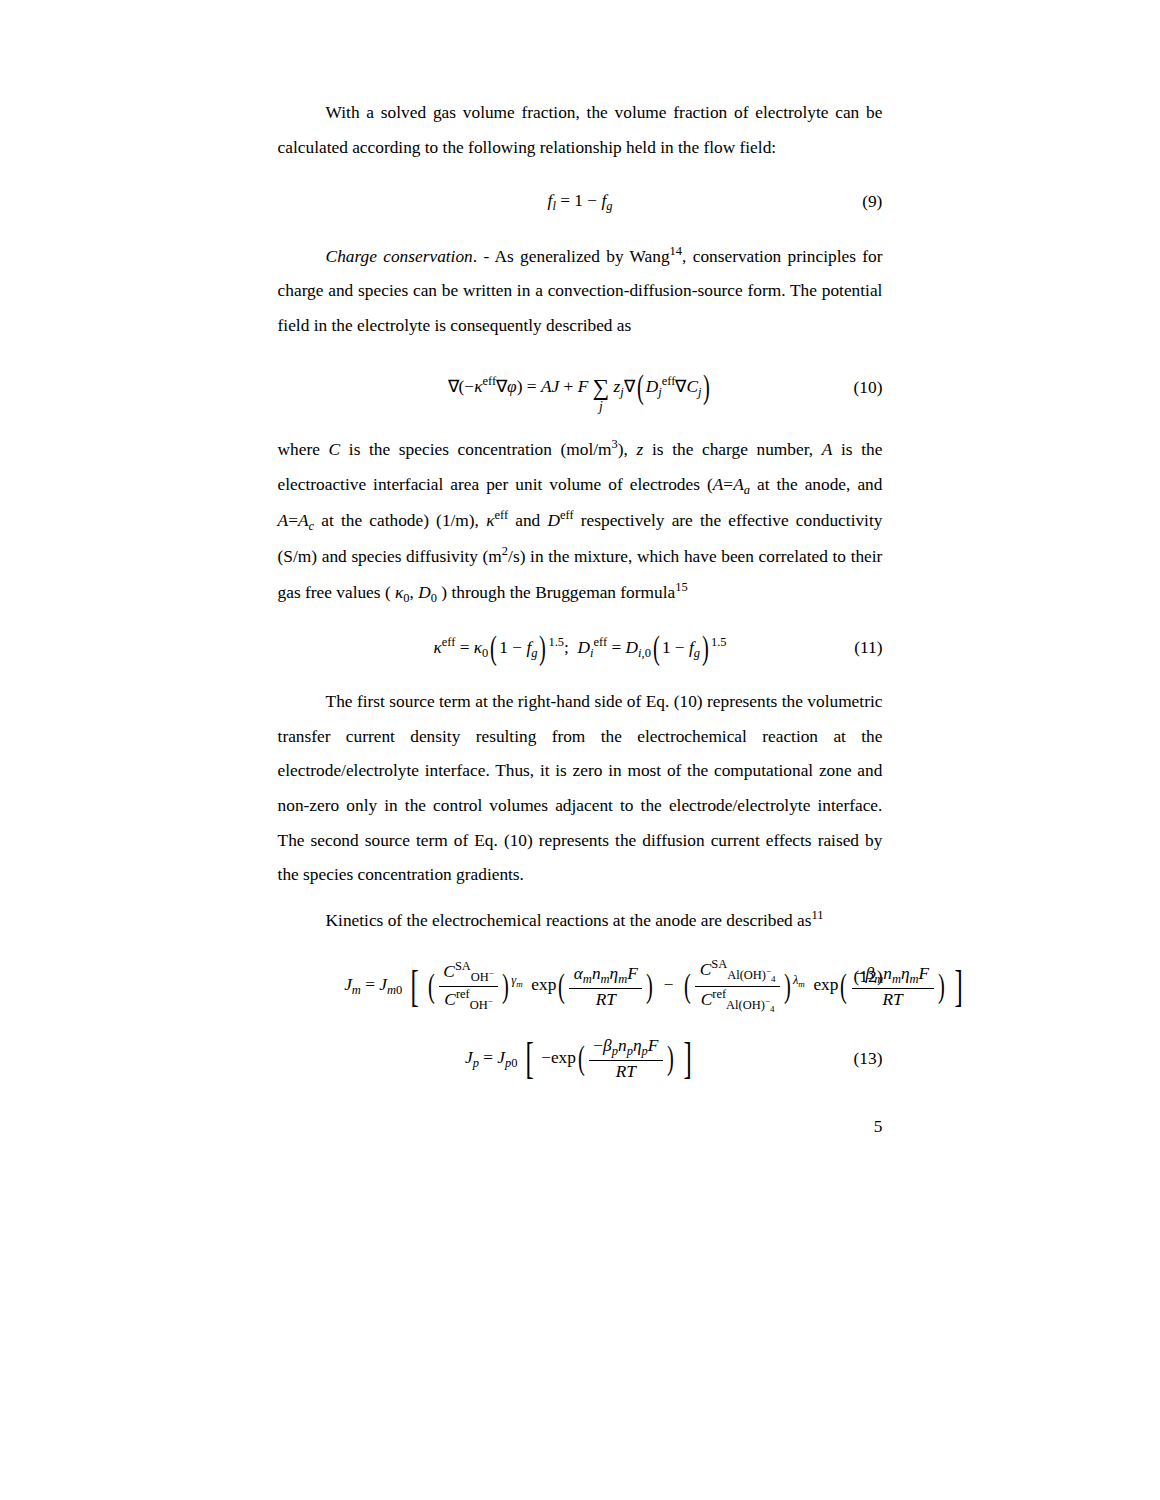With a solved gas volume fraction, the volume fraction of electrolyte can be calculated according to the following relationship held in the flow field:
fl = 1 − fg
(9)
Charge conservation. - As generalized by Wang14, conservation principles for charge and species can be written in a convection-diffusion-source form. The potential field in the electrolyte is consequently described as
∇(−κeff∇φ) = AJ + F ∑j zj∇(Dj eff∇Cj)
(10)
where C is the species concentration (mol/m3), z is the charge number, A is the electroactive interfacial area per unit volume of electrodes (A=Aa at the anode, and A=Ac at the cathode) (1/m), κeff and Deff respectively are the effective conductivity (S/m) and species diffusivity (m2/s) in the mixture, which have been correlated to their gas free values ( κ 0, D 0 ) through the Bruggeman formula15
κeff = κ 0(1 − fg) 1.5; Di eff = Di,0(1 − fg) 1.5
(11)
The first source term at the right-hand side of Eq. (10) represents the volumetric transfer current density resulting from the electrochemical reaction at the electrode/electrolyte interface. Thus, it is zero in most of the computational zone and non-zero only in the control volumes adjacent to the electrode/electrolyte interface. The second source term of Eq. (10) represents the diffusion current effects raised by the species concentration gradients.
Kinetics of the electrochemical reactions at the anode are described as11
Jm = Jm 0 [ (CSA OH−Cref OH−) γm exp(αmnmηm F RT) − (CSA Al(OH)−4 Cref Al(OH)−4) λm exp(−βmnmηm F RT) ]
(12)
Jp = Jp 0 [ −exp(−βpnpηp F RT) ]
(13)
5